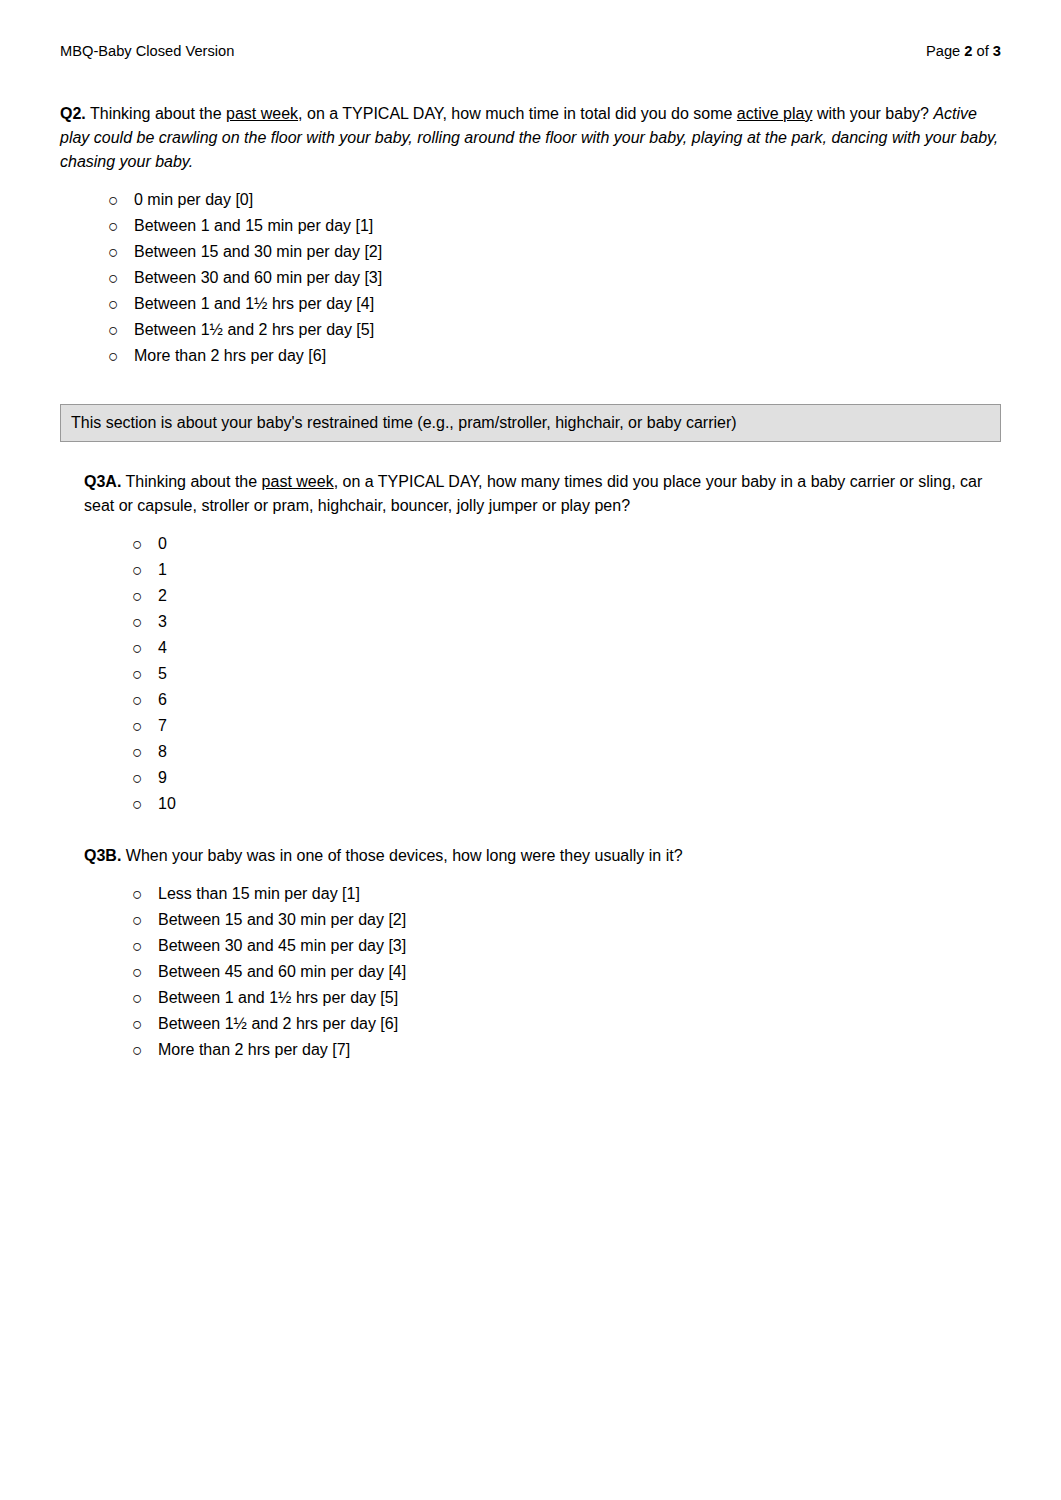MBQ-Baby Closed Version
Page 2 of 3
Q2. Thinking about the past week, on a TYPICAL DAY, how much time in total did you do some active play with your baby? Active play could be crawling on the floor with your baby, rolling around the floor with your baby, playing at the park, dancing with your baby, chasing your baby.
0 min per day [0]
Between 1 and 15 min per day [1]
Between 15 and 30 min per day [2]
Between 30 and 60 min per day [3]
Between 1 and 1½ hrs per day [4]
Between 1½ and 2 hrs per day [5]
More than 2 hrs per day [6]
This section is about your baby's restrained time (e.g., pram/stroller, highchair, or baby carrier)
Q3A. Thinking about the past week, on a TYPICAL DAY, how many times did you place your baby in a baby carrier or sling, car seat or capsule, stroller or pram, highchair, bouncer, jolly jumper or play pen?
0
1
2
3
4
5
6
7
8
9
10
Q3B. When your baby was in one of those devices, how long were they usually in it?
Less than 15 min per day [1]
Between 15 and 30 min per day [2]
Between 30 and 45 min per day [3]
Between 45 and 60 min per day [4]
Between 1 and 1½ hrs per day [5]
Between 1½ and 2 hrs per day [6]
More than 2 hrs per day [7]